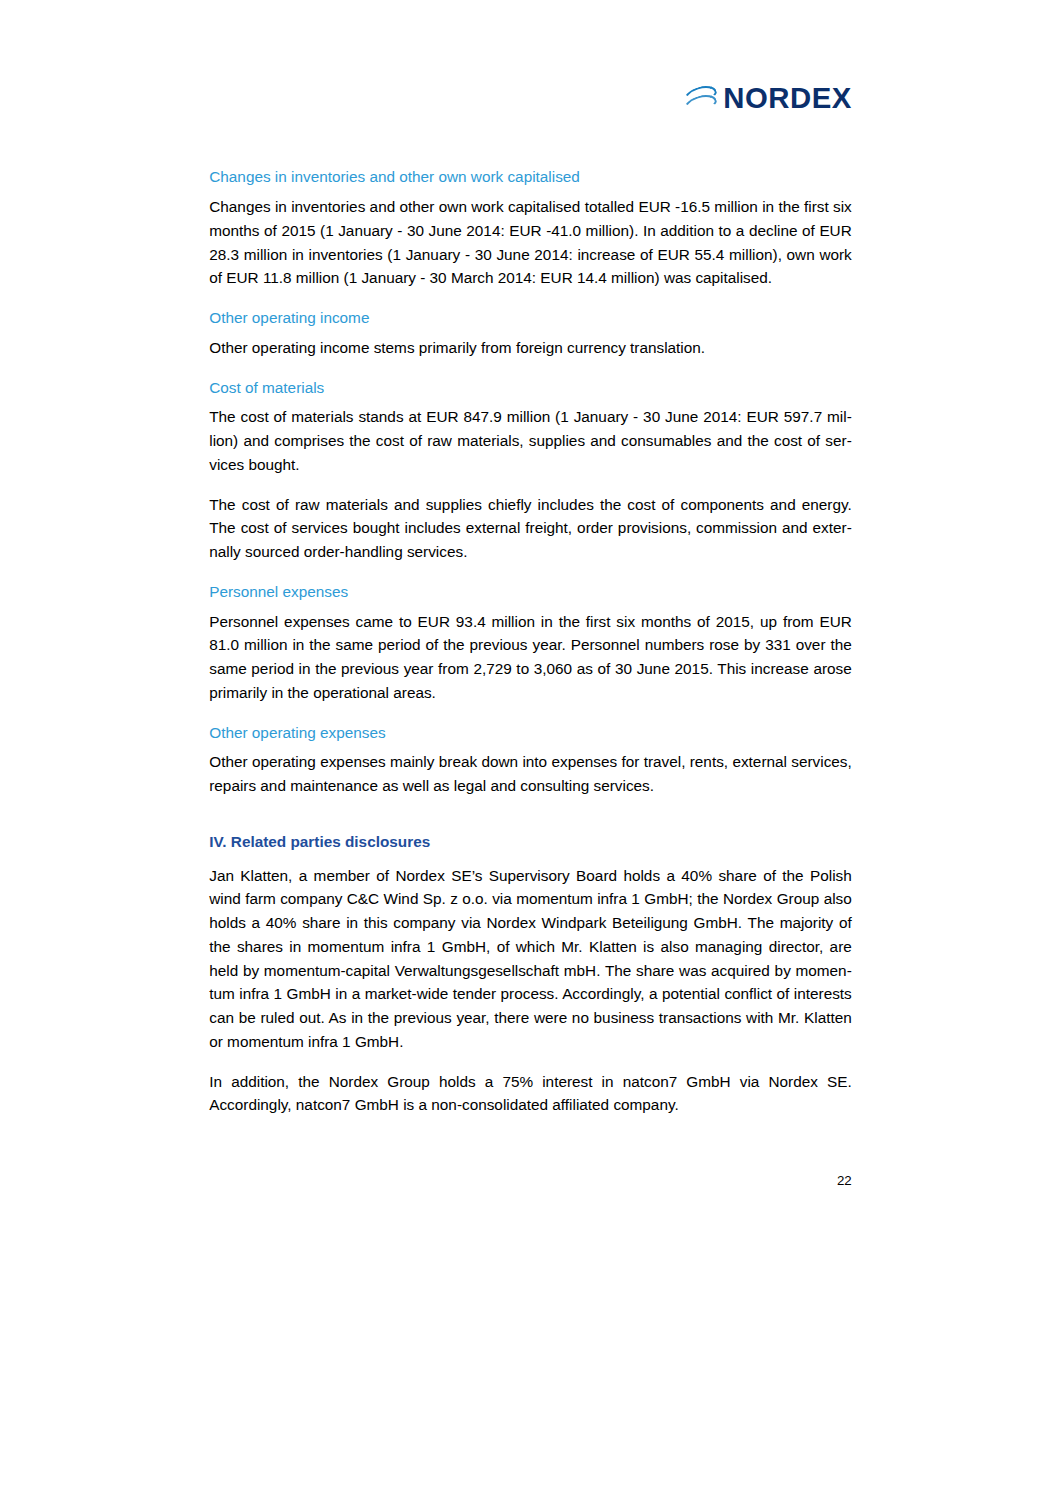NORDEX
Changes in inventories and other own work capitalised
Changes in inventories and other own work capitalised totalled EUR -16.5 million in the first six months of 2015 (1 January - 30 June 2014: EUR -41.0 million). In addition to a decline of EUR 28.3 million in inventories (1 January - 30 June 2014: increase of EUR 55.4 million), own work of EUR 11.8 million (1 January - 30 March 2014: EUR 14.4 million) was capitalised.
Other operating income
Other operating income stems primarily from foreign currency translation.
Cost of materials
The cost of materials stands at EUR 847.9 million (1 January - 30 June 2014: EUR 597.7 million) and comprises the cost of raw materials, supplies and consumables and the cost of services bought.
The cost of raw materials and supplies chiefly includes the cost of components and energy. The cost of services bought includes external freight, order provisions, commission and externally sourced order-handling services.
Personnel expenses
Personnel expenses came to EUR 93.4 million in the first six months of 2015, up from EUR 81.0 million in the same period of the previous year. Personnel numbers rose by 331 over the same period in the previous year from 2,729 to 3,060 as of 30 June 2015. This increase arose primarily in the operational areas.
Other operating expenses
Other operating expenses mainly break down into expenses for travel, rents, external services, repairs and maintenance as well as legal and consulting services.
IV. Related parties disclosures
Jan Klatten, a member of Nordex SE’s Supervisory Board holds a 40% share of the Polish wind farm company C&C Wind Sp. z o.o. via momentum infra 1 GmbH; the Nordex Group also holds a 40% share in this company via Nordex Windpark Beteiligung GmbH. The majority of the shares in momentum infra 1 GmbH, of which Mr. Klatten is also managing director, are held by momentum-capital Verwaltungsgesellschaft mbH. The share was acquired by momentum infra 1 GmbH in a market-wide tender process. Accordingly, a potential conflict of interests can be ruled out. As in the previous year, there were no business transactions with Mr. Klatten or momentum infra 1 GmbH.
In addition, the Nordex Group holds a 75% interest in natcon7 GmbH via Nordex SE. Accordingly, natcon7 GmbH is a non-consolidated affiliated company.
22